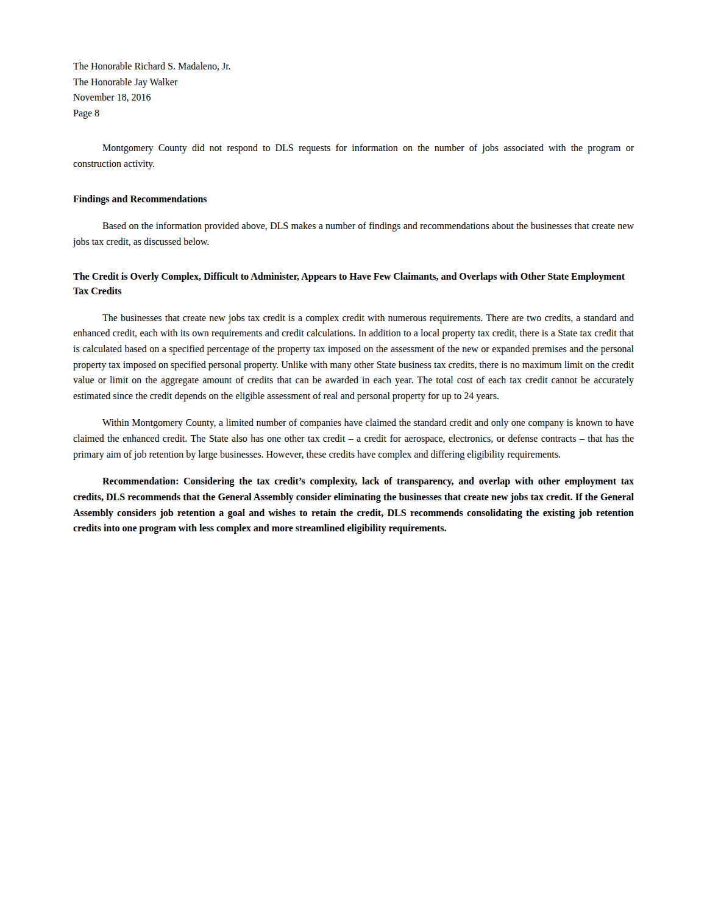The Honorable Richard S. Madaleno, Jr.
The Honorable Jay Walker
November 18, 2016
Page 8
Montgomery County did not respond to DLS requests for information on the number of jobs associated with the program or construction activity.
Findings and Recommendations
Based on the information provided above, DLS makes a number of findings and recommendations about the businesses that create new jobs tax credit, as discussed below.
The Credit is Overly Complex, Difficult to Administer, Appears to Have Few Claimants, and Overlaps with Other State Employment Tax Credits
The businesses that create new jobs tax credit is a complex credit with numerous requirements. There are two credits, a standard and enhanced credit, each with its own requirements and credit calculations. In addition to a local property tax credit, there is a State tax credit that is calculated based on a specified percentage of the property tax imposed on the assessment of the new or expanded premises and the personal property tax imposed on specified personal property. Unlike with many other State business tax credits, there is no maximum limit on the credit value or limit on the aggregate amount of credits that can be awarded in each year. The total cost of each tax credit cannot be accurately estimated since the credit depends on the eligible assessment of real and personal property for up to 24 years.
Within Montgomery County, a limited number of companies have claimed the standard credit and only one company is known to have claimed the enhanced credit. The State also has one other tax credit – a credit for aerospace, electronics, or defense contracts – that has the primary aim of job retention by large businesses. However, these credits have complex and differing eligibility requirements.
Recommendation: Considering the tax credit’s complexity, lack of transparency, and overlap with other employment tax credits, DLS recommends that the General Assembly consider eliminating the businesses that create new jobs tax credit. If the General Assembly considers job retention a goal and wishes to retain the credit, DLS recommends consolidating the existing job retention credits into one program with less complex and more streamlined eligibility requirements.